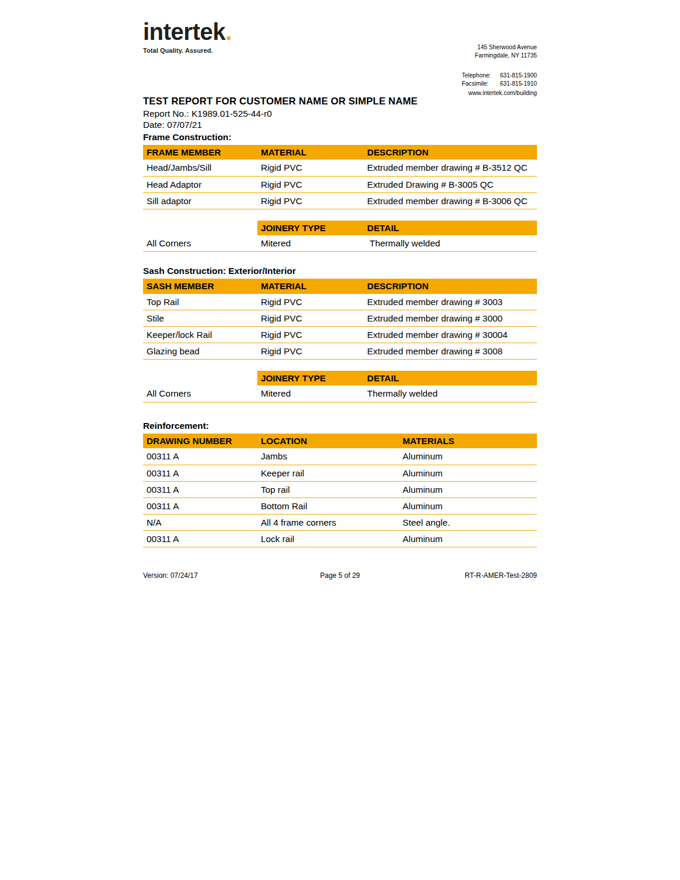intertek. Total Quality. Assured.
145 Sherwood Avenue
Farmingdale, NY 11735
Telephone: 631-815-1900
Facsimile: 631-815-1910
www.intertek.com/building
TEST REPORT FOR CUSTOMER NAME OR SIMPLE NAME
Report No.: K1989.01-525-44-r0
Date: 07/07/21
Frame Construction:
| FRAME MEMBER | MATERIAL | DESCRIPTION |
| --- | --- | --- |
| Head/Jambs/Sill | Rigid PVC | Extruded member drawing # B-3512 QC |
| Head Adaptor | Rigid PVC | Extruded Drawing # B-3005 QC |
| Sill adaptor | Rigid PVC | Extruded member drawing # B-3006 QC |
| | JOINERY TYPE | DETAIL |
| --- | --- | --- |
| All Corners | Mitered | Thermally welded |
Sash Construction: Exterior/Interior
| SASH MEMBER | MATERIAL | DESCRIPTION |
| --- | --- | --- |
| Top Rail | Rigid PVC | Extruded member drawing # 3003 |
| Stile | Rigid PVC | Extruded member drawing # 3000 |
| Keeper/lock Rail | Rigid PVC | Extruded member drawing # 30004 |
| Glazing bead | Rigid PVC | Extruded member drawing # 3008 |
| | JOINERY TYPE | DETAIL |
| --- | --- | --- |
| All Corners | Mitered | Thermally welded |
Reinforcement:
| DRAWING NUMBER | LOCATION | MATERIALS |
| --- | --- | --- |
| 00311 A | Jambs | Aluminum |
| 00311 A | Keeper rail | Aluminum |
| 00311 A | Top rail | Aluminum |
| 00311 A | Bottom Rail | Aluminum |
| N/A | All 4 frame corners | Steel angle. |
| 00311 A | Lock rail | Aluminum |
| Version: 07/24/17 | Page 5 of 29 | RT-R-AMER-Test-2809 |